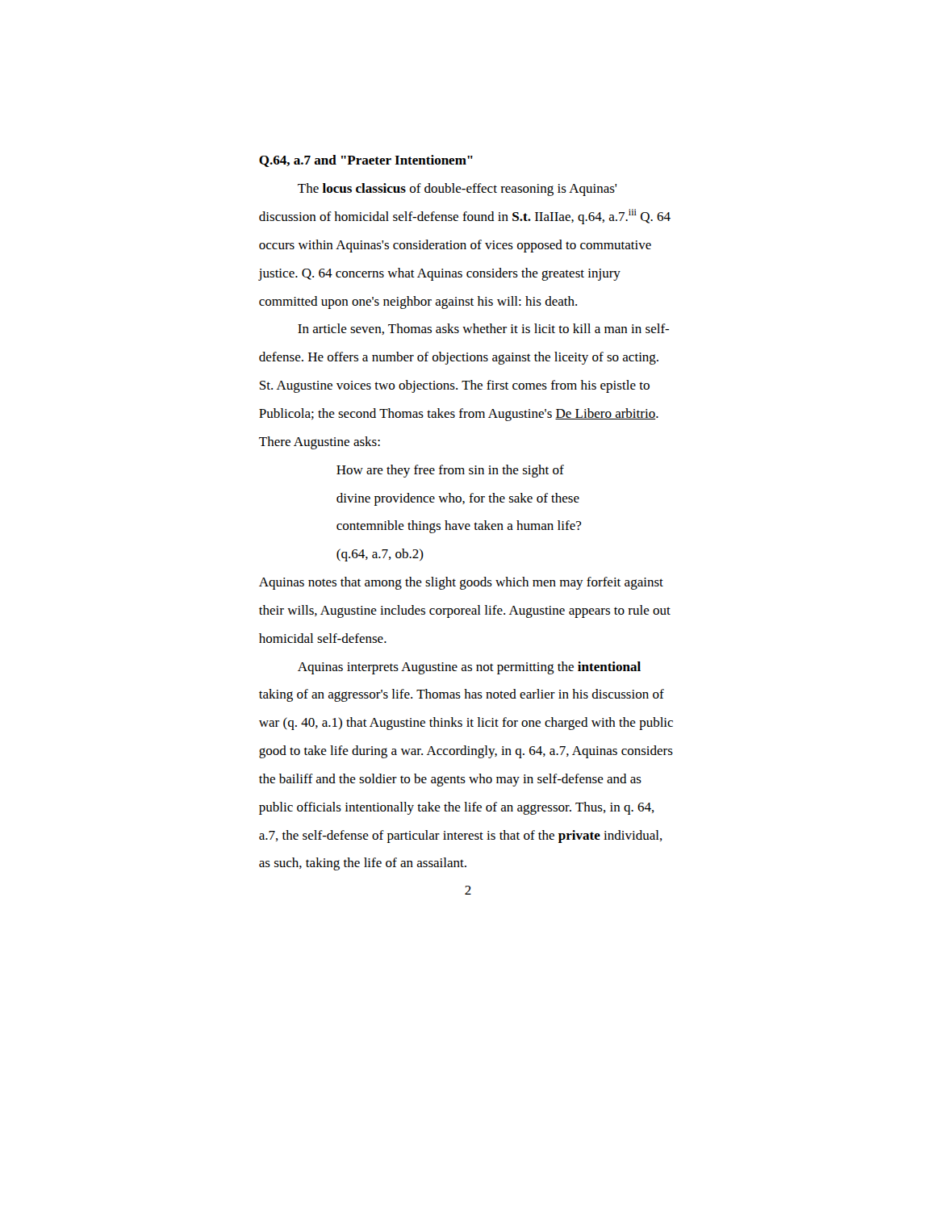Q.64, a.7 and "Praeter Intentionem"
The locus classicus of double-effect reasoning is Aquinas' discussion of homicidal self-defense found in S.t. IIaIIae, q.64, a.7.iii Q. 64 occurs within Aquinas's consideration of vices opposed to commutative justice. Q. 64 concerns what Aquinas considers the greatest injury committed upon one's neighbor against his will: his death.
In article seven, Thomas asks whether it is licit to kill a man in self-defense. He offers a number of objections against the liceity of so acting. St. Augustine voices two objections. The first comes from his epistle to Publicola; the second Thomas takes from Augustine's De Libero arbitrio. There Augustine asks:
How are they free from sin in the sight of divine providence who, for the sake of these contemnible things have taken a human life? (q.64, a.7, ob.2)
Aquinas notes that among the slight goods which men may forfeit against their wills, Augustine includes corporeal life. Augustine appears to rule out homicidal self-defense.
Aquinas interprets Augustine as not permitting the intentional taking of an aggressor's life. Thomas has noted earlier in his discussion of war (q. 40, a.1) that Augustine thinks it licit for one charged with the public good to take life during a war. Accordingly, in q. 64, a.7, Aquinas considers the bailiff and the soldier to be agents who may in self-defense and as public officials intentionally take the life of an aggressor. Thus, in q. 64, a.7, the self-defense of particular interest is that of the private individual, as such, taking the life of an assailant.
2